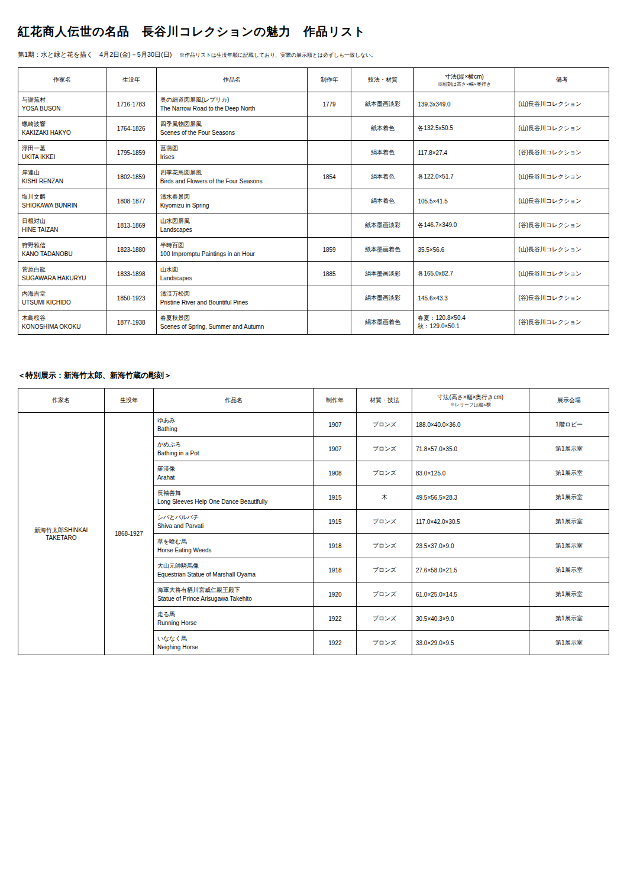紅花商人伝世の名品　長谷川コレクションの魅力　作品リスト
第1期：水と緑と花を描く　4月2日(金)－5月30日(日) ※作品リストは生没年順に記載しており、実際の展示順とは必ずしも一致しない。
| 作家名 | 生没年 | 作品名 | 制作年 | 技法・材質 | 寸法(縦×横cm) ※彫刻は高さ×幅×奥行き | 備考 |
| --- | --- | --- | --- | --- | --- | --- |
| 与謝蕪村 YOSA BUSON | 1716-1783 | 奥の細道図屏風(レプリカ) The Narrow Road to the Deep North | 1779 | 紙本墨画淡彩 | 139.3x349.0 | (山)長谷川コレクション |
| 蠟崎波響 KAKIZAKI HAKYO | 1764-1826 | 四季風物図屏風 Scenes of the Four Seasons | | 紙本着色 | 各132.5x50.5 | (山)長谷川コレクション |
| 浮田一蕙 UKITA IKKEI | 1795-1859 | 菖蒲図 Irises | | 絹本着色 | 117.8×27.4 | (谷)長谷川コレクション |
| 岸連山 KISHI RENZAN | 1802-1859 | 四季花鳥図屏風 Birds and Flowers of the Four Seasons | 1854 | 絹本着色 | 各122.0×51.7 | (山)長谷川コレクション |
| 塩川文麟 SHIOKAWA BUNRIN | 1808-1877 | 清水春景図 Kiyomizu in Spring | | 絹本着色 | 105.5×41.5 | (山)長谷川コレクション |
| 日根対山 HINE TAIZAN | 1813-1869 | 山水図屏風 Landscapes | | 紙本墨画淡彩 | 各146.7×349.0 | (谷)長谷川コレクション |
| 狩野雅信 KANO TADANOBU | 1823-1880 | 半時百図 100 Impromptu Paintings in an Hour | 1859 | 紙本墨画着色 | 35.5×56.6 | (山)長谷川コレクション |
| 菅原白龍 SUGAWARA HAKURYU | 1833-1898 | 山水図 Landscapes | 1885 | 絹本墨画淡彩 | 各165.0x82.7 | (山)長谷川コレクション |
| 内海吉堂 UTSUMI KICHIDO | 1850-1923 | 清渓万松図 Pristine River and Bountiful Pines | | 絹本墨画淡彩 | 145.6×43.3 | (谷)長谷川コレクション |
| 木島桜谷 KONOSHIMA OKOKU | 1877-1938 | 春夏秋景図 Scenes of Spring, Summer and Autumn | | 絹本墨画着色 | 春夏：120.8×50.4 秋：129.0×50.1 | (谷)長谷川コレクション |
＜特別展示：新海竹太郎、新海竹蔵の彫刻＞
| 作家名 | 生没年 | 作品名 | 制作年 | 材質・技法 | 寸法(高さ×幅×奥行きcm) ※レリーフは縦×横 | 展示会場 |
| --- | --- | --- | --- | --- | --- | --- |
| 新海竹太郎 SHINKAI TAKETARO | 1868-1927 | ゆあみ Bathing | 1907 | ブロンズ | 188.0×40.0×36.0 | 1階ロビー |
| かめぶろ Bathing in a Pot | 1907 | ブロンズ | 71.8×57.0×35.0 | 第1展示室 |
| 羅漢像 Arahat | 1908 | ブロンズ | 83.0×125.0 | 第1展示室 |
| 長袖善舞 Long Sleeves Help One Dance Beautifully | 1915 | 木 | 49.5×56.5×28.3 | 第1展示室 |
| シバとパルバチ Shiva and Parvati | 1915 | ブロンズ | 117.0×42.0×30.5 | 第1展示室 |
| 草を喰む馬 Horse Eating Weeds | 1918 | ブロンズ | 23.5×37.0×9.0 | 第1展示室 |
| 大山元帥騎馬像 Equestrian Statue of Marshall Oyama | 1918 | ブロンズ | 27.6×58.0×21.5 | 第1展示室 |
| 海軍大将有栖川宮威仁親王殿下 Statue of Prince Arisugawa Takehito | 1920 | ブロンズ | 61.0×25.0×14.5 | 第1展示室 |
| 走る馬 Running Horse | 1922 | ブロンズ | 30.5×40.3×9.0 | 第1展示室 |
| いななく馬 Neighing Horse | 1922 | ブロンズ | 33.0×29.0×9.5 | 第1展示室 |